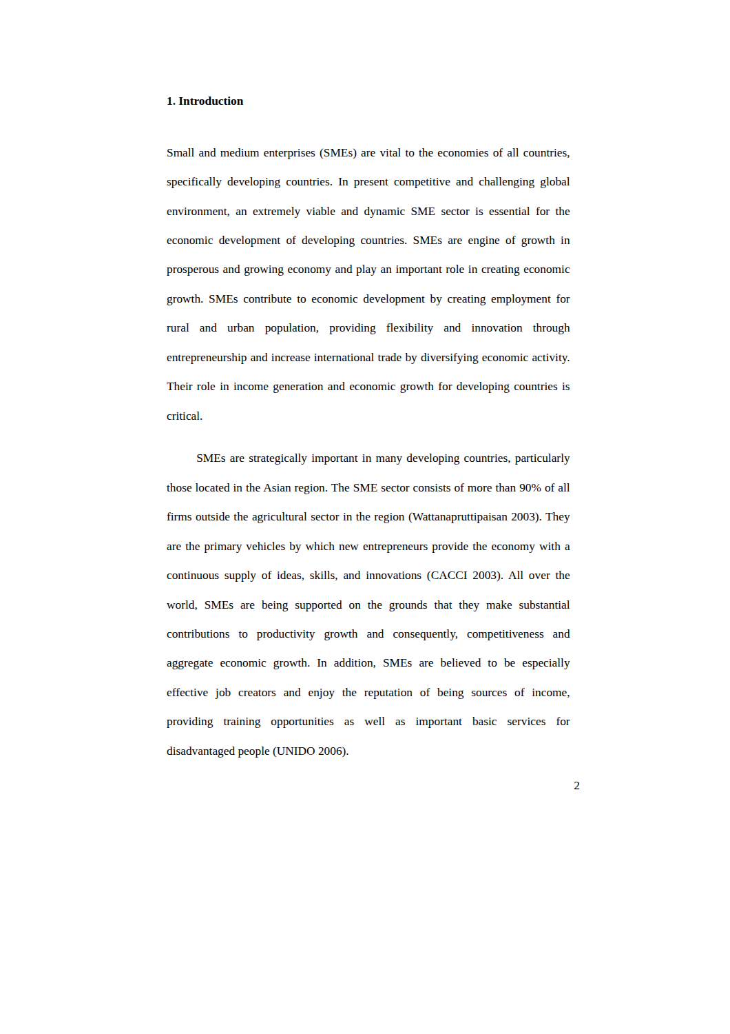1. Introduction
Small and medium enterprises (SMEs) are vital to the economies of all countries, specifically developing countries. In present competitive and challenging global environment, an extremely viable and dynamic SME sector is essential for the economic development of developing countries. SMEs are engine of growth in prosperous and growing economy and play an important role in creating economic growth. SMEs contribute to economic development by creating employment for rural and urban population, providing flexibility and innovation through entrepreneurship and increase international trade by diversifying economic activity. Their role in income generation and economic growth for developing countries is critical.
SMEs are strategically important in many developing countries, particularly those located in the Asian region. The SME sector consists of more than 90% of all firms outside the agricultural sector in the region (Wattanapruttipaisan 2003). They are the primary vehicles by which new entrepreneurs provide the economy with a continuous supply of ideas, skills, and innovations (CACCI 2003). All over the world, SMEs are being supported on the grounds that they make substantial contributions to productivity growth and consequently, competitiveness and aggregate economic growth. In addition, SMEs are believed to be especially effective job creators and enjoy the reputation of being sources of income, providing training opportunities as well as important basic services for disadvantaged people (UNIDO 2006).
2